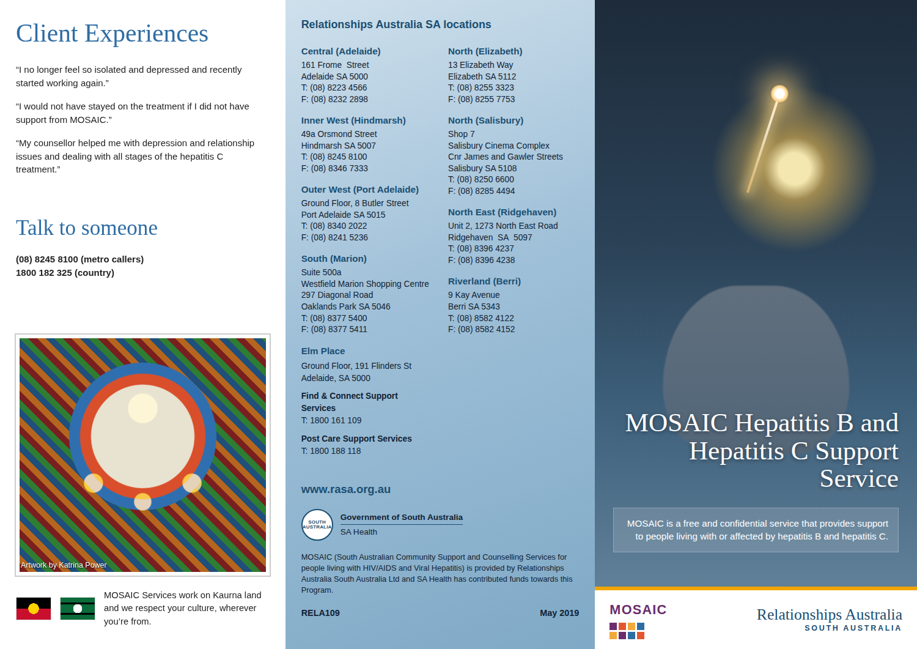Client Experiences
“I no longer feel so isolated and depressed and recently started working again.”
“I would not have stayed on the treatment if I did not have support from MOSAIC.”
“My counsellor helped me with depression and relationship issues and dealing with all stages of the hepatitis C treatment.”
Talk to someone
(08) 8245 8100 (metro callers) 1800 182 325 (country)
Artwork by Katrina Power
MOSAIC Services work on Kaurna land and we respect your culture, wherever you’re from.
Relationships Australia SA locations
Central (Adelaide)
161 Frome Street
Adelaide SA 5000
T: (08) 8223 4566
F: (08) 8232 2898
Inner West (Hindmarsh)
49a Orsmond Street
Hindmarsh SA 5007
T: (08) 8245 8100
F: (08) 8346 7333
Outer West (Port Adelaide)
Ground Floor, 8 Butler Street
Port Adelaide SA 5015
T: (08) 8340 2022
F: (08) 8241 5236
South (Marion)
Suite 500a
Westfield Marion Shopping Centre
297 Diagonal Road
Oaklands Park SA 5046
T: (08) 8377 5400
F: (08) 8377 5411
Elm Place
Ground Floor, 191 Flinders St
Adelaide, SA 5000
Find & Connect Support Services
T: 1800 161 109
Post Care Support Services
T: 1800 188 118
North (Elizabeth)
13 Elizabeth Way
Elizabeth SA 5112
T: (08) 8255 3323
F: (08) 8255 7753
North (Salisbury)
Shop 7
Salisbury Cinema Complex
Cnr James and Gawler Streets
Salisbury SA 5108
T: (08) 8250 6600
F: (08) 8285 4494
North East (Ridgehaven)
Unit 2, 1273 North East Road
Ridgehaven SA 5097
T: (08) 8396 4237
F: (08) 8396 4238
Riverland (Berri)
9 Kay Avenue
Berri SA 5343
T: (08) 8582 4122
F: (08) 8582 4152
www.rasa.org.au
SOUTH
AUSTRALIA Government of South Australia SA Health
MOSAIC (South Australian Community Support and Counselling Services for people living with HIV/AIDS and Viral Hepatitis) is provided by Relationships Australia South Australia Ltd and SA Health has contributed funds towards this Program.
RELA109 May 2019
MOSAIC Hepatitis B and Hepatitis C Support Service
MOSAIC is a free and confidential service that provides support to people living with or affected by hepatitis B and hepatitis C.
MOSAIC
Relationships Australia SOUTH AUSTRALIA